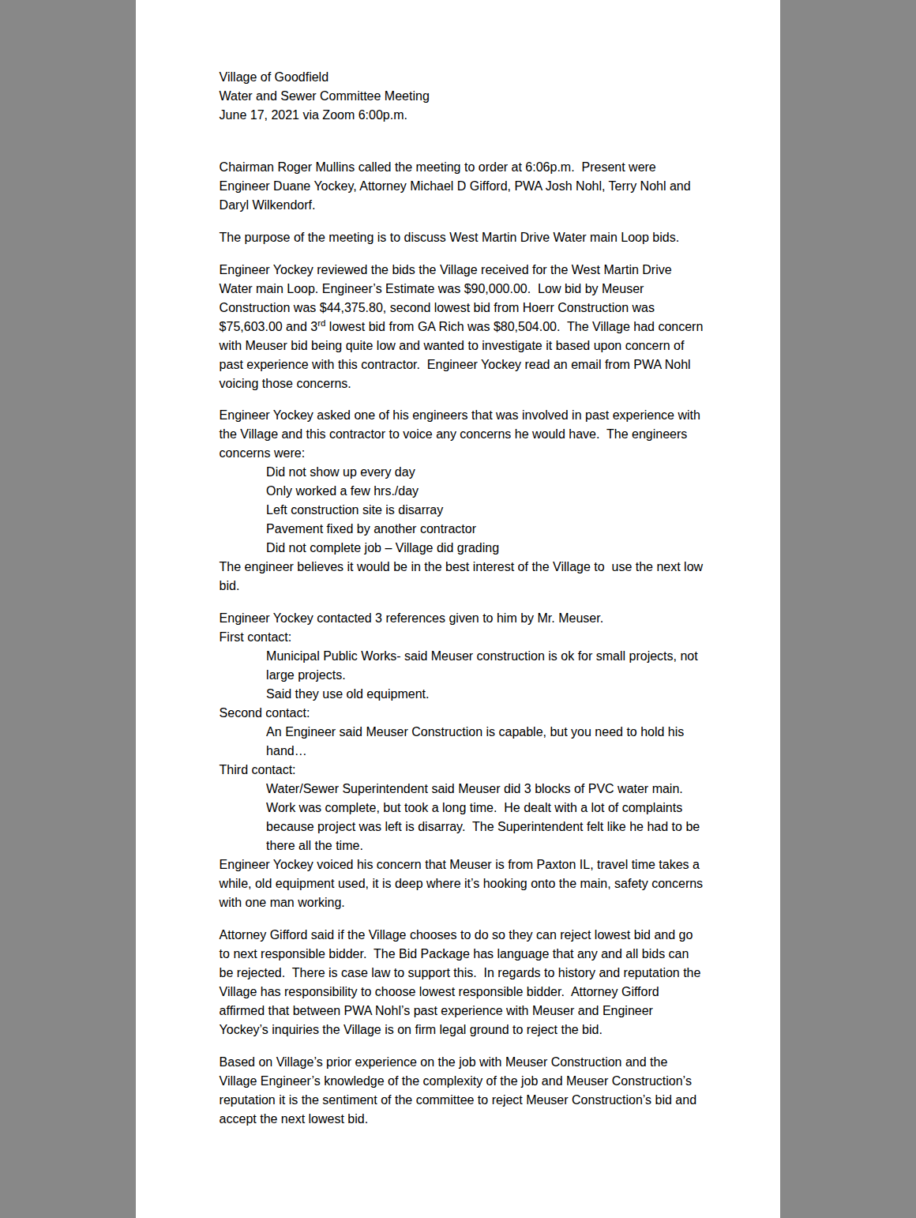Village of Goodfield
Water and Sewer Committee Meeting
June 17, 2021 via Zoom 6:00p.m.
Chairman Roger Mullins called the meeting to order at 6:06p.m. Present were Engineer Duane Yockey, Attorney Michael D Gifford, PWA Josh Nohl, Terry Nohl and Daryl Wilkendorf.
The purpose of the meeting is to discuss West Martin Drive Water main Loop bids.
Engineer Yockey reviewed the bids the Village received for the West Martin Drive Water main Loop. Engineer’s Estimate was $90,000.00. Low bid by Meuser Construction was $44,375.80, second lowest bid from Hoerr Construction was $75,603.00 and 3rd lowest bid from GA Rich was $80,504.00. The Village had concern with Meuser bid being quite low and wanted to investigate it based upon concern of past experience with this contractor. Engineer Yockey read an email from PWA Nohl voicing those concerns.
Engineer Yockey asked one of his engineers that was involved in past experience with the Village and this contractor to voice any concerns he would have. The engineers concerns were:
Did not show up every day
Only worked a few hrs./day
Left construction site is disarray
Pavement fixed by another contractor
Did not complete job – Village did grading
The engineer believes it would be in the best interest of the Village to use the next low bid.
Engineer Yockey contacted 3 references given to him by Mr. Meuser.
First contact:
Municipal Public Works- said Meuser construction is ok for small projects, not large projects.
Said they use old equipment.
Second contact:
An Engineer said Meuser Construction is capable, but you need to hold his hand…
Third contact:
Water/Sewer Superintendent said Meuser did 3 blocks of PVC water main. Work was complete, but took a long time. He dealt with a lot of complaints because project was left is disarray. The Superintendent felt like he had to be there all the time.
Engineer Yockey voiced his concern that Meuser is from Paxton IL, travel time takes a while, old equipment used, it is deep where it’s hooking onto the main, safety concerns with one man working.
Attorney Gifford said if the Village chooses to do so they can reject lowest bid and go to next responsible bidder. The Bid Package has language that any and all bids can be rejected. There is case law to support this. In regards to history and reputation the Village has responsibility to choose lowest responsible bidder. Attorney Gifford affirmed that between PWA Nohl’s past experience with Meuser and Engineer Yockey’s inquiries the Village is on firm legal ground to reject the bid.
Based on Village’s prior experience on the job with Meuser Construction and the Village Engineer’s knowledge of the complexity of the job and Meuser Construction’s reputation it is the sentiment of the committee to reject Meuser Construction’s bid and accept the next lowest bid.